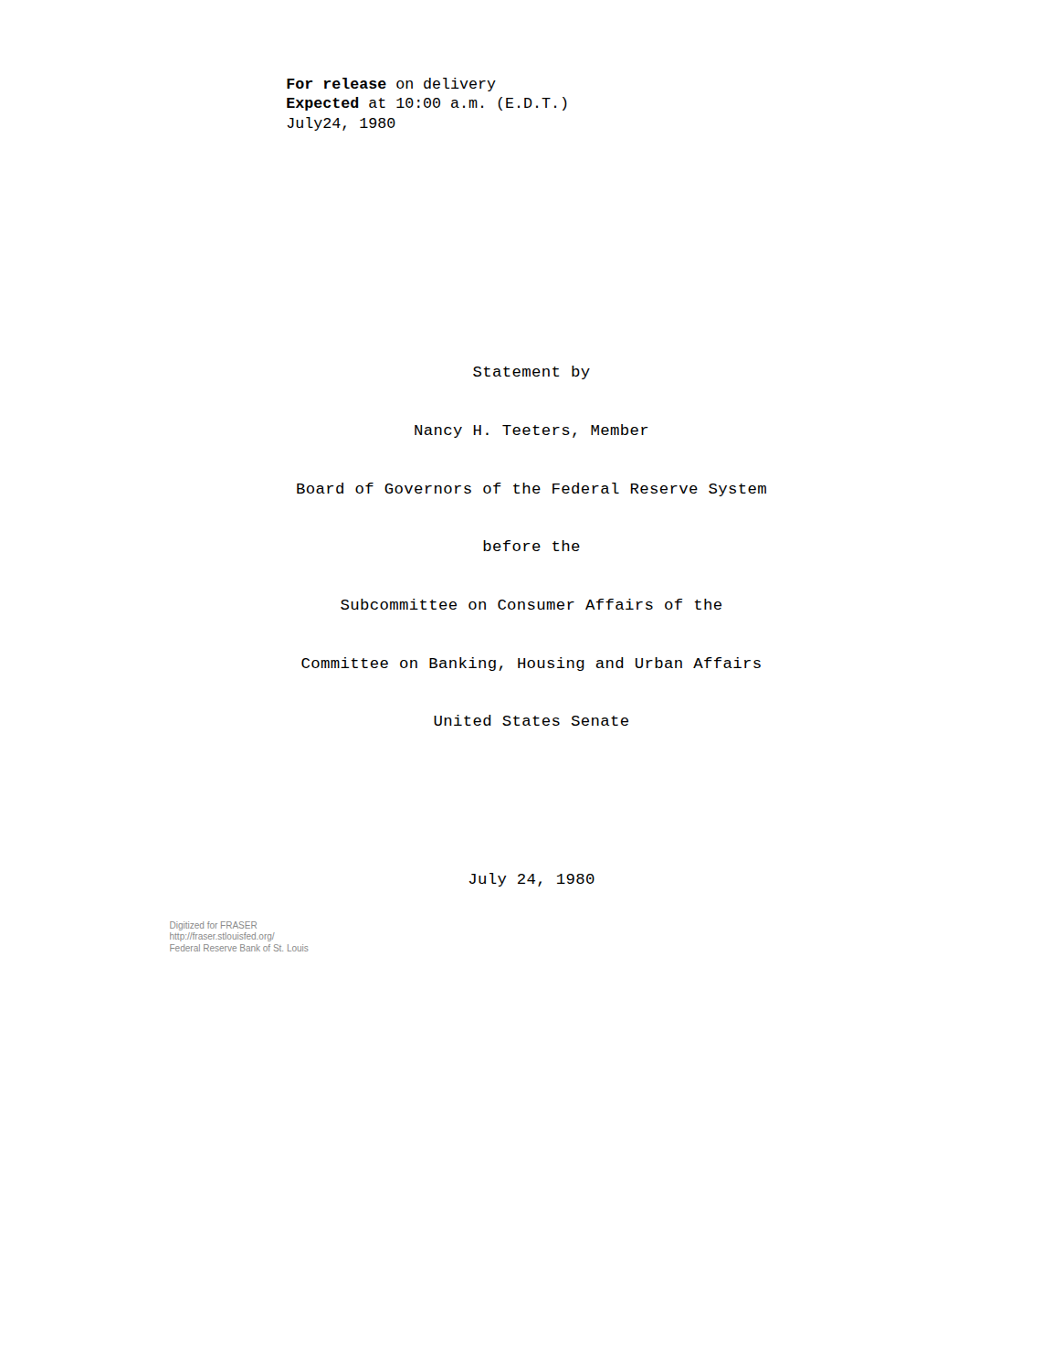For release on delivery
Expected at 10:00 a.m. (E.D.T.)
July24, 1980
Statement by
Nancy H. Teeters, Member
Board of Governors of the Federal Reserve System
before the
Subcommittee on Consumer Affairs of the
Committee on Banking, Housing and Urban Affairs
United States Senate
July 24, 1980
Digitized for FRASER
http://fraser.stlouisfed.org/
Federal Reserve Bank of St. Louis